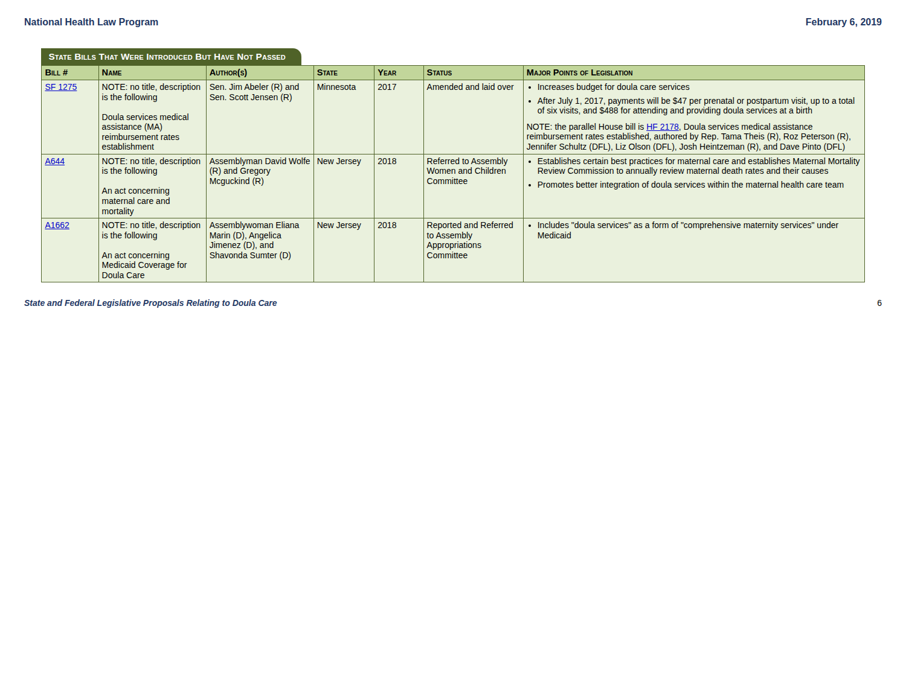National Health Law Program
February 6, 2019
State Bills That Were Introduced But Have Not Passed
| Bill # | Name | Author(s) | State | Year | Status | Major Points of Legislation |
| --- | --- | --- | --- | --- | --- | --- |
| SF 1275 | NOTE: no title, description is the following Doula services medical assistance (MA) reimbursement rates establishment | Sen. Jim Abeler (R) and Sen. Scott Jensen (R) | Minnesota | 2017 | Amended and laid over | Increases budget for doula care services After July 1, 2017, payments will be $47 per prenatal or postpartum visit, up to a total of six visits, and $488 for attending and providing doula services at a birth NOTE: the parallel House bill is HF 2178 , Doula services medical assistance reimbursement rates established, authored by Rep. Tama Theis (R), Roz Peterson (R), Jennifer Schultz (DFL), Liz Olson (DFL), Josh Heintzeman (R), and Dave Pinto (DFL) |
| A644 | NOTE: no title, description is the following An act concerning maternal care and mortality | Assemblyman David Wolfe (R) and Gregory Mcguckind (R) | New Jersey | 2018 | Referred to Assembly Women and Children Committee | Establishes certain best practices for maternal care and establishes Maternal Mortality Review Commission to annually review maternal death rates and their causes Promotes better integration of doula services within the maternal health care team |
| A1662 | NOTE: no title, description is the following An act concerning Medicaid Coverage for Doula Care | Assemblywoman Eliana Marin (D), Angelica Jimenez (D), and Shavonda Sumter (D) | New Jersey | 2018 | Reported and Referred to Assembly Appropriations Committee | Includes "doula services" as a form of "comprehensive maternity services" under Medicaid |
State and Federal Legislative Proposals Relating to Doula Care
6